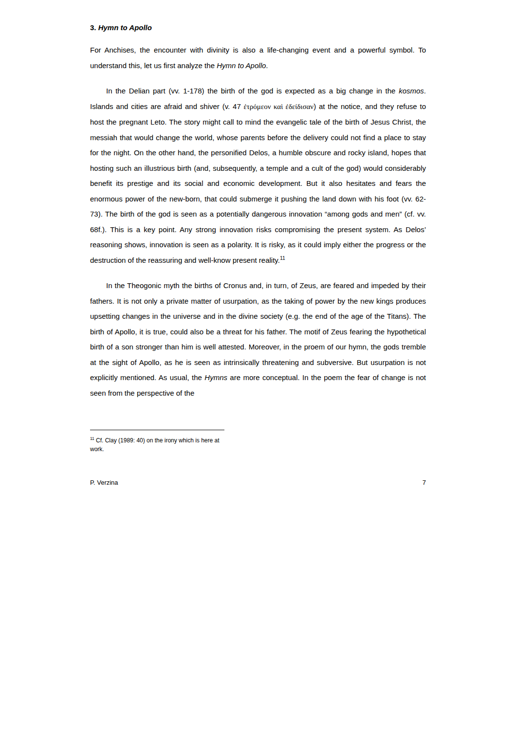3. Hymn to Apollo
For Anchises, the encounter with divinity is also a life-changing event and a powerful symbol. To understand this, let us first analyze the Hymn to Apollo.
In the Delian part (vv. 1-178) the birth of the god is expected as a big change in the kosmos. Islands and cities are afraid and shiver (v. 47 ἐτρόμεον καὶ ἐδείδισαν) at the notice, and they refuse to host the pregnant Leto. The story might call to mind the evangelic tale of the birth of Jesus Christ, the messiah that would change the world, whose parents before the delivery could not find a place to stay for the night. On the other hand, the personified Delos, a humble obscure and rocky island, hopes that hosting such an illustrious birth (and, subsequently, a temple and a cult of the god) would considerably benefit its prestige and its social and economic development. But it also hesitates and fears the enormous power of the new-born, that could submerge it pushing the land down with his foot (vv. 62-73). The birth of the god is seen as a potentially dangerous innovation “among gods and men” (cf. vv. 68f.). This is a key point. Any strong innovation risks compromising the present system. As Delos’ reasoning shows, innovation is seen as a polarity. It is risky, as it could imply either the progress or the destruction of the reassuring and well-know present reality.11
In the Theogonic myth the births of Cronus and, in turn, of Zeus, are feared and impeded by their fathers. It is not only a private matter of usurpation, as the taking of power by the new kings produces upsetting changes in the universe and in the divine society (e.g. the end of the age of the Titans). The birth of Apollo, it is true, could also be a threat for his father. The motif of Zeus fearing the hypothetical birth of a son stronger than him is well attested. Moreover, in the proem of our hymn, the gods tremble at the sight of Apollo, as he is seen as intrinsically threatening and subversive. But usurpation is not explicitly mentioned. As usual, the Hymns are more conceptual. In the poem the fear of change is not seen from the perspective of the
11 Cf. Clay (1989: 40) on the irony which is here at work.
P. Verzina 7